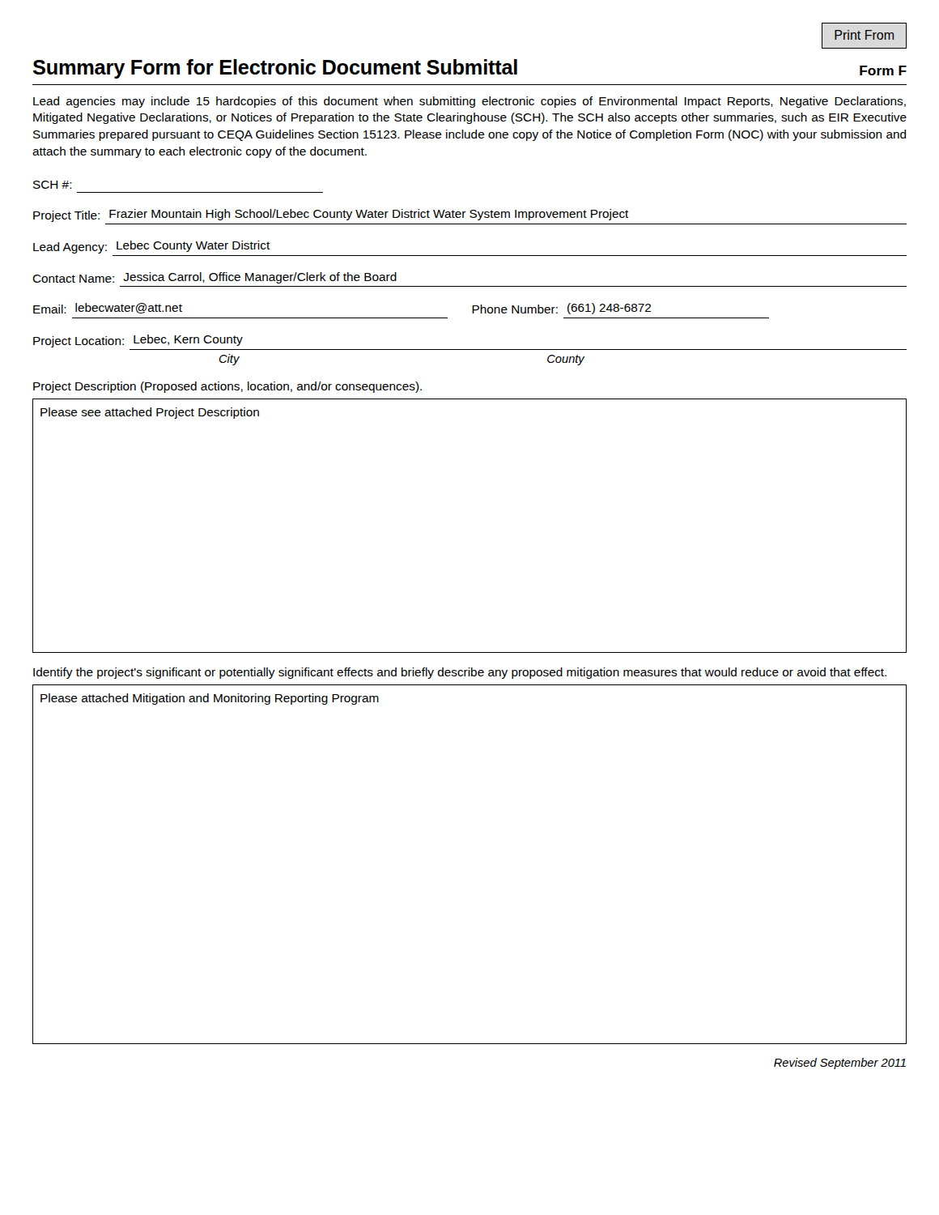Print From
Summary Form for Electronic Document Submittal
Form F
Lead agencies may include 15 hardcopies of this document when submitting electronic copies of Environmental Impact Reports, Negative Declarations, Mitigated Negative Declarations, or Notices of Preparation to the State Clearinghouse (SCH). The SCH also accepts other summaries, such as EIR Executive Summaries prepared pursuant to CEQA Guidelines Section 15123. Please include one copy of the Notice of Completion Form (NOC) with your submission and attach the summary to each electronic copy of the document.
SCH #:
Project Title: Frazier Mountain High School/Lebec County Water District Water System Improvement Project
Lead Agency: Lebec County Water District
Contact Name: Jessica Carrol, Office Manager/Clerk of the Board
Email: lebecwater@att.net Phone Number: (661) 248-6872
Project Location: Lebec, Kern County
City County
Project Description (Proposed actions, location, and/or consequences).
Please see attached Project Description
Identify the project's significant or potentially significant effects and briefly describe any proposed mitigation measures that would reduce or avoid that effect.
Please attached Mitigation and Monitoring Reporting Program
Revised September 2011